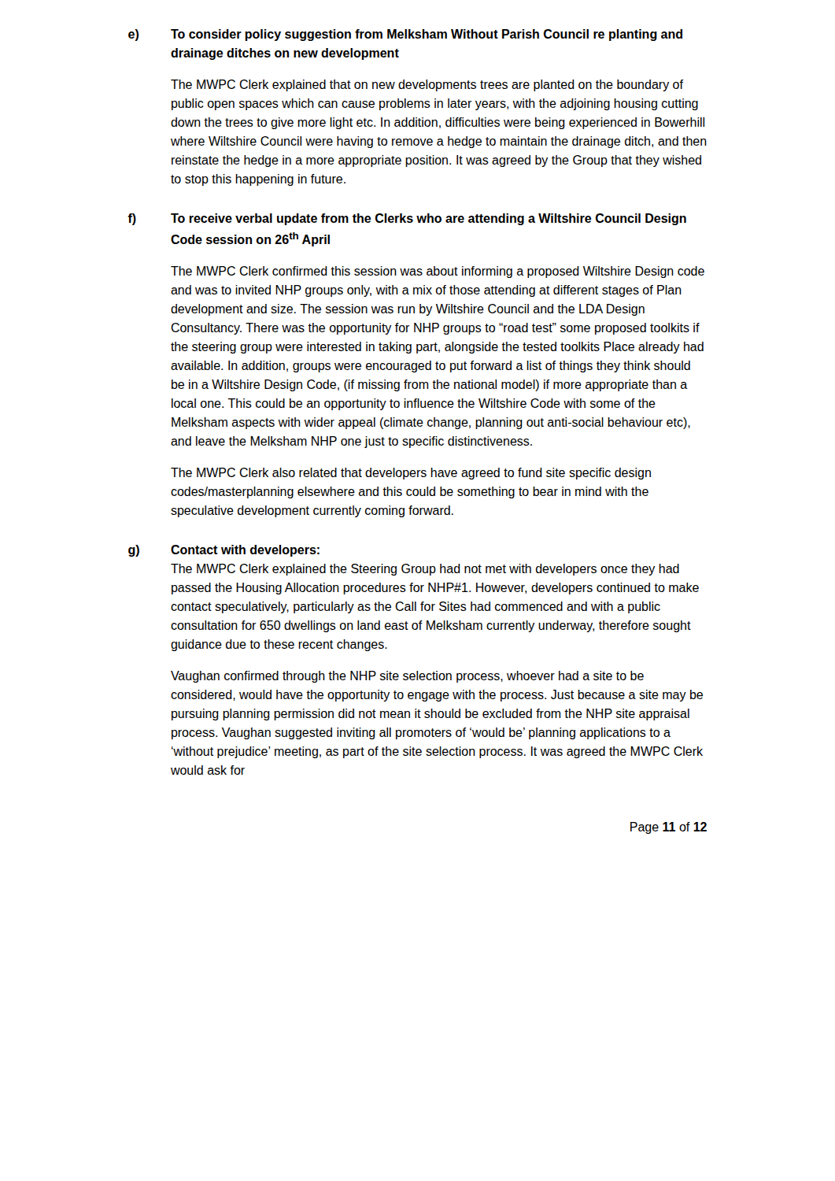e)
To consider policy suggestion from Melksham Without Parish Council re planting and drainage ditches on new development
The MWPC Clerk explained that on new developments trees are planted on the boundary of public open spaces which can cause problems in later years, with the adjoining housing cutting down the trees to give more light etc. In addition, difficulties were being experienced in Bowerhill where Wiltshire Council were having to remove a hedge to maintain the drainage ditch, and then reinstate the hedge in a more appropriate position. It was agreed by the Group that they wished to stop this happening in future.
f)
To receive verbal update from the Clerks who are attending a Wiltshire Council Design Code session on 26th April
The MWPC Clerk confirmed this session was about informing a proposed Wiltshire Design code and was to invited NHP groups only, with a mix of those attending at different stages of Plan development and size. The session was run by Wiltshire Council and the LDA Design Consultancy. There was the opportunity for NHP groups to “road test” some proposed toolkits if the steering group were interested in taking part, alongside the tested toolkits Place already had available. In addition, groups were encouraged to put forward a list of things they think should be in a Wiltshire Design Code, (if missing from the national model) if more appropriate than a local one. This could be an opportunity to influence the Wiltshire Code with some of the Melksham aspects with wider appeal (climate change, planning out anti-social behaviour etc), and leave the Melksham NHP one just to specific distinctiveness.
The MWPC Clerk also related that developers have agreed to fund site specific design codes/masterplanning elsewhere and this could be something to bear in mind with the speculative development currently coming forward.
g)
Contact with developers:
The MWPC Clerk explained the Steering Group had not met with developers once they had passed the Housing Allocation procedures for NHP#1. However, developers continued to make contact speculatively, particularly as the Call for Sites had commenced and with a public consultation for 650 dwellings on land east of Melksham currently underway, therefore sought guidance due to these recent changes.
Vaughan confirmed through the NHP site selection process, whoever had a site to be considered, would have the opportunity to engage with the process. Just because a site may be pursuing planning permission did not mean it should be excluded from the NHP site appraisal process. Vaughan suggested inviting all promoters of ‘would be’ planning applications to a ‘without prejudice’ meeting, as part of the site selection process. It was agreed the MWPC Clerk would ask for
Page 11 of 12